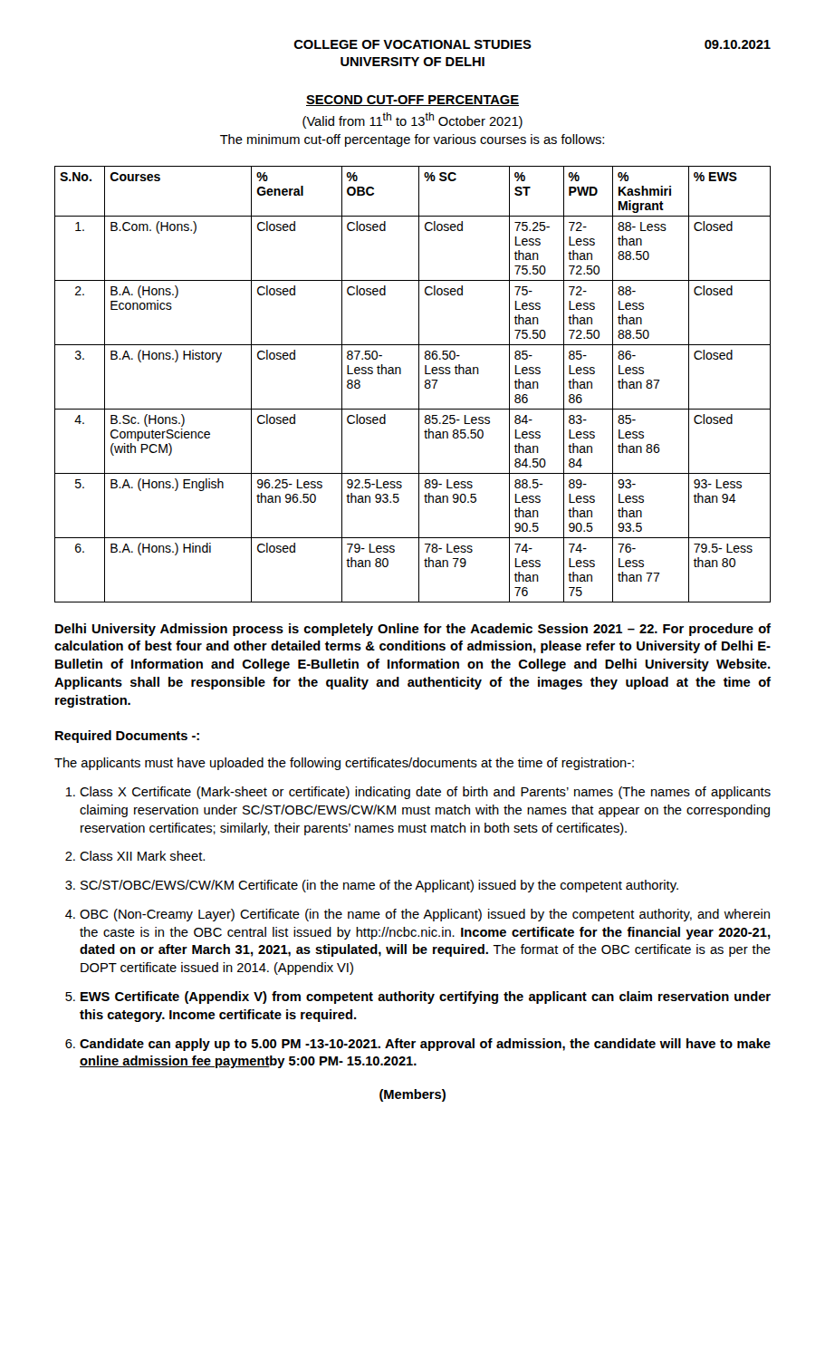09.10.2021 COLLEGE OF VOCATIONAL STUDIES
UNIVERSITY OF DELHI
SECOND CUT-OFF PERCENTAGE
(Valid from 11th to 13th October 2021)
The minimum cut-off percentage for various courses is as follows:
| S.No. | Courses | % General | % OBC | % SC | % ST | % PWD | % Kashmiri Migrant | % EWS |
| --- | --- | --- | --- | --- | --- | --- | --- | --- |
| 1. | B.Com. (Hons.) | Closed | Closed | Closed | 75.25- Less than 75.50 | 72- Less than 72.50 | 88- Less than 88.50 | Closed |
| 2. | B.A. (Hons.) Economics | Closed | Closed | Closed | 75- Less than 75.50 | 72- Less than 72.50 | 88- Less than 88.50 | Closed |
| 3. | B.A. (Hons.) History | Closed | 87.50- Less than 88 | 86.50- Less than 87 | 85- Less than 86 | 85- Less than 86 | 86- Less than 87 | Closed |
| 4. | B.Sc. (Hons.) ComputerScience (with PCM) | Closed | Closed | 85.25- Less than 85.50 | 84- Less than 84.50 | 83- Less than 84 | 85- Less than 86 | Closed |
| 5. | B.A. (Hons.) English | 96.25- Less than 96.50 | 92.5-Less than 93.5 | 89- Less than 90.5 | 88.5- Less than 90.5 | 89- Less than 90.5 | 93- Less than 93.5 | 93- Less than 94 |
| 6. | B.A. (Hons.) Hindi | Closed | 79- Less than 80 | 78- Less than 79 | 74- Less than 76 | 74- Less than 75 | 76- Less than 77 | 79.5- Less than 80 |
Delhi University Admission process is completely Online for the Academic Session 2021 – 22. For procedure of calculation of best four and other detailed terms & conditions of admission, please refer to University of Delhi E-Bulletin of Information and College E-Bulletin of Information on the College and Delhi University Website. Applicants shall be responsible for the quality and authenticity of the images they upload at the time of registration.
Required Documents -:
The applicants must have uploaded the following certificates/documents at the time of registration-:
Class X Certificate (Mark-sheet or certificate) indicating date of birth and Parents’ names (The names of applicants claiming reservation under SC/ST/OBC/EWS/CW/KM must match with the names that appear on the corresponding reservation certificates; similarly, their parents’ names must match in both sets of certificates).
Class XII Mark sheet.
SC/ST/OBC/EWS/CW/KM Certificate (in the name of the Applicant) issued by the competent authority.
OBC (Non-Creamy Layer) Certificate (in the name of the Applicant) issued by the competent authority, and wherein the caste is in the OBC central list issued by http://ncbc.nic.in. Income certificate for the financial year 2020-21, dated on or after March 31, 2021, as stipulated, will be required. The format of the OBC certificate is as per the DOPT certificate issued in 2014. (Appendix VI)
EWS Certificate (Appendix V) from competent authority certifying the applicant can claim reservation under this category. Income certificate is required.
Candidate can apply up to 5.00 PM -13-10-2021. After approval of admission, the candidate will have to make online admission fee paymentby 5:00 PM- 15.10.2021.
(Members)